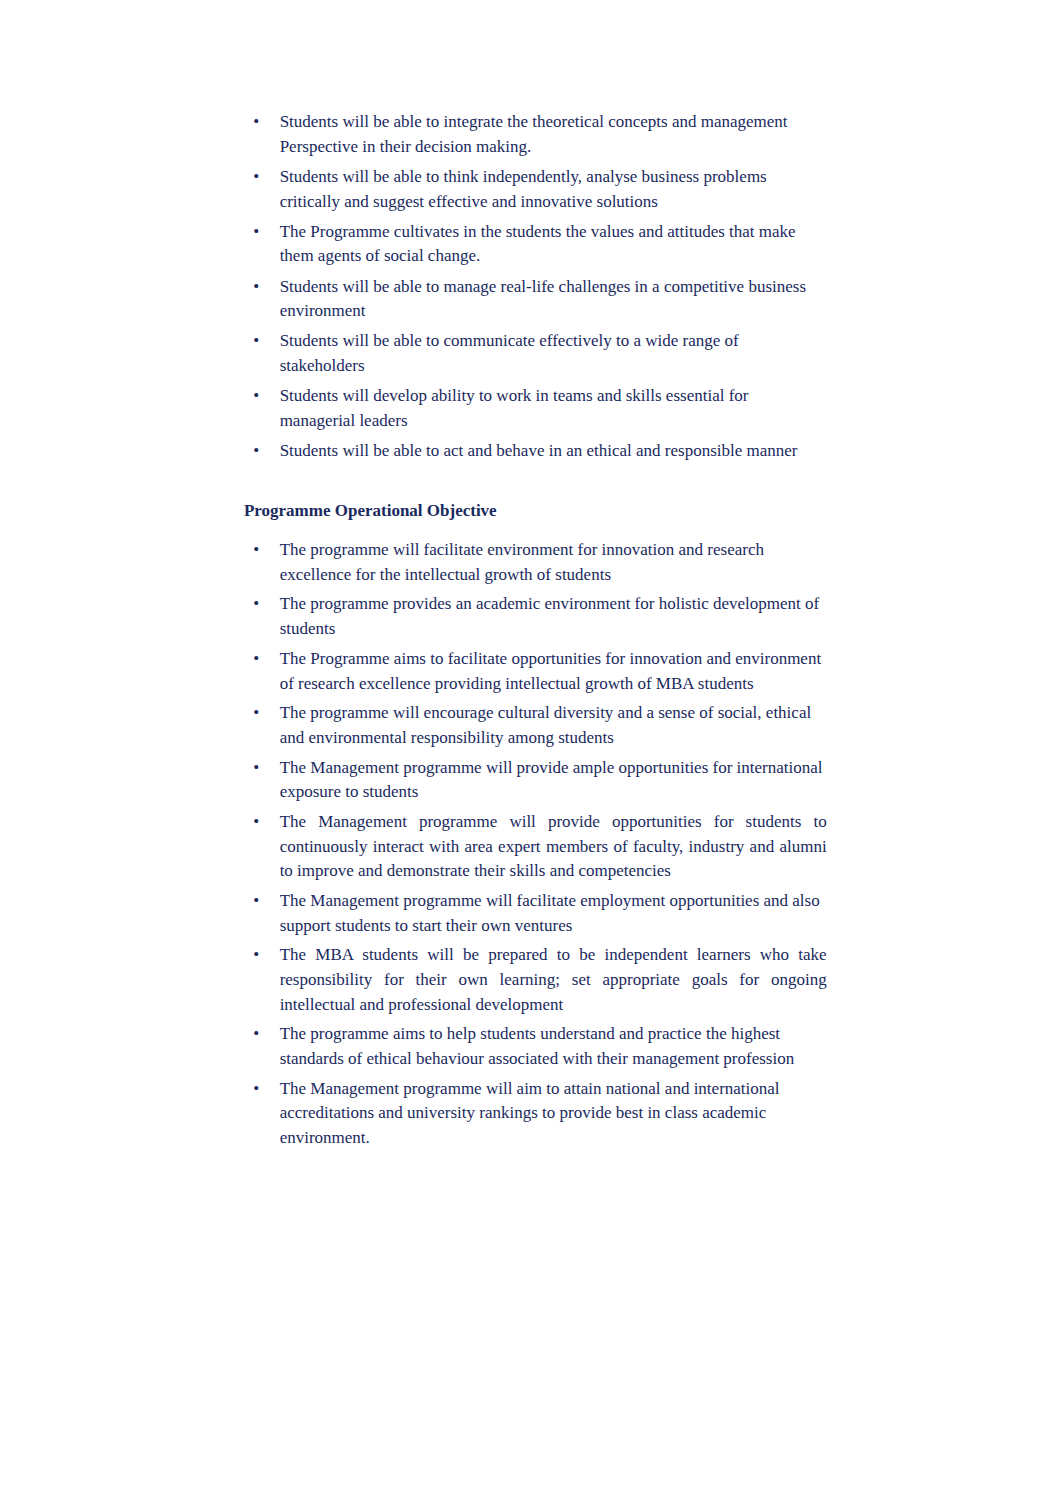Students will be able to integrate the theoretical concepts and management Perspective in their decision making.
Students will be able to think independently, analyse business problems critically and suggest effective and innovative solutions
The Programme cultivates in the students the values and attitudes that make them agents of social change.
Students will be able to manage real-life challenges in a competitive business environment
Students will be able to communicate effectively to a wide range of stakeholders
Students will develop ability to work in teams and skills essential for managerial leaders
Students will be able to act and behave in an ethical and responsible manner
Programme Operational Objective
The programme will facilitate environment for innovation and research excellence for the intellectual growth of students
The programme provides an academic environment for holistic development of students
The Programme aims to facilitate opportunities for innovation and environment of research excellence providing intellectual growth of MBA students
The programme will encourage cultural diversity and a sense of social, ethical and environmental responsibility among students
The Management programme will provide ample opportunities for international exposure to students
The Management programme will provide opportunities for students to continuously interact with area expert members of faculty, industry and alumni to improve and demonstrate their skills and competencies
The Management programme will facilitate employment opportunities and also support students to start their own ventures
The MBA students will be prepared to be independent learners who take responsibility for their own learning; set appropriate goals for ongoing intellectual and professional development
The programme aims to help students understand and practice the highest standards of ethical behaviour associated with their management profession
The Management programme will aim to attain national and international accreditations and university rankings to provide best in class academic environment.